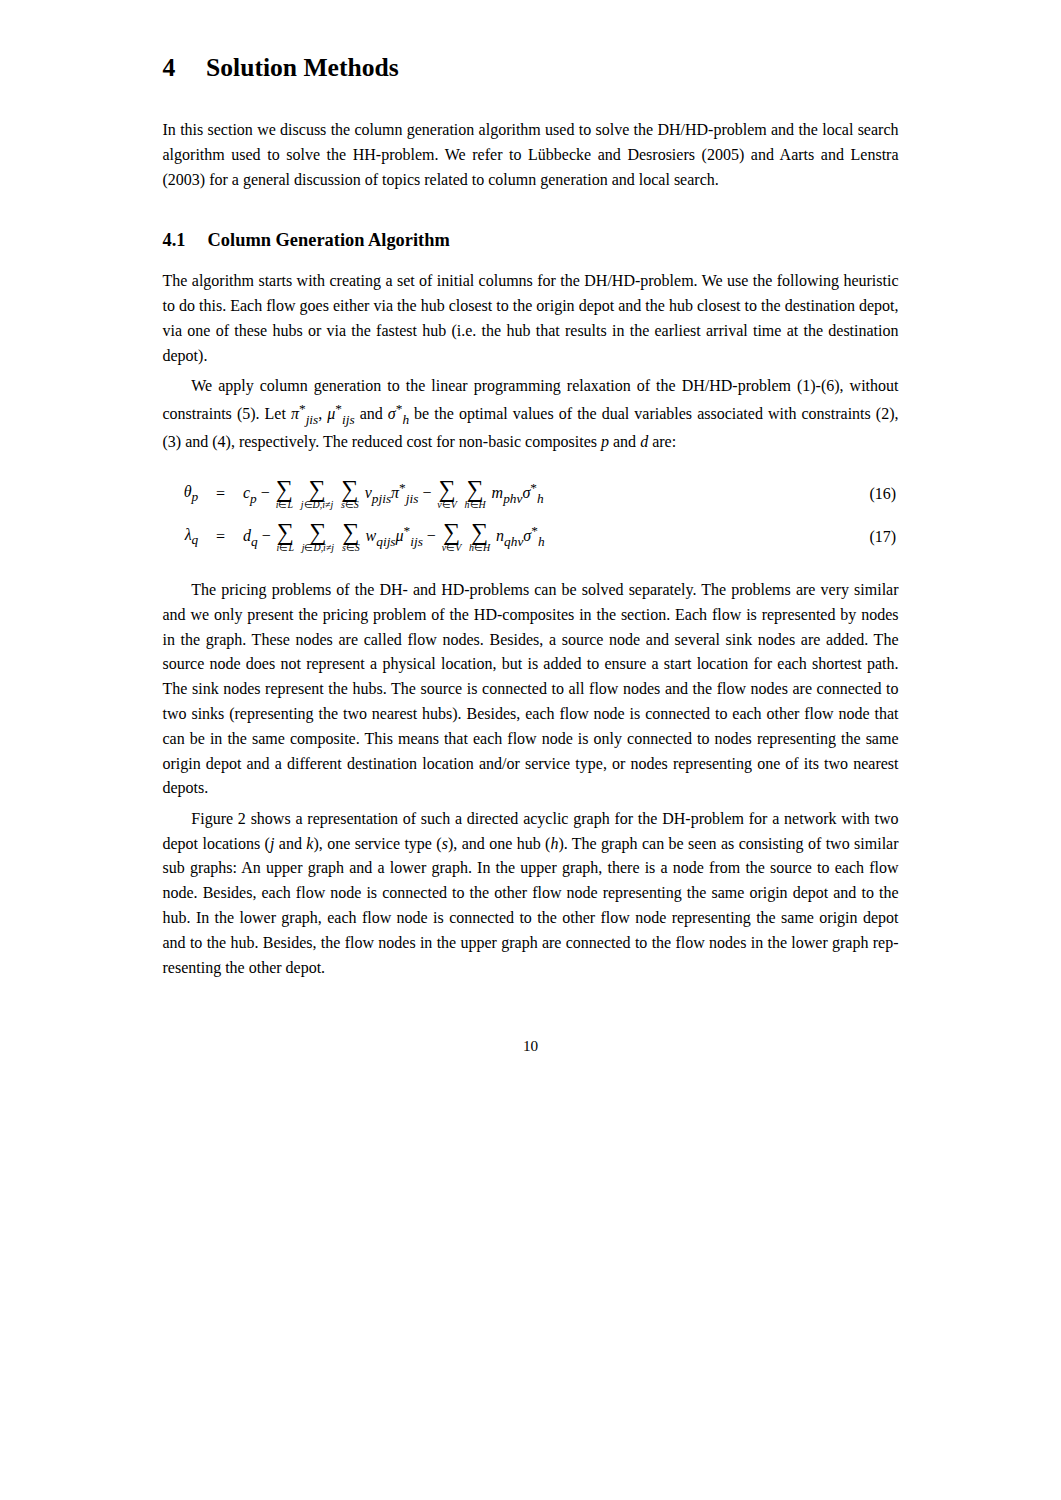4 Solution Methods
In this section we discuss the column generation algorithm used to solve the DH/HD-problem and the local search algorithm used to solve the HH-problem. We refer to Lübbecke and Desrosiers (2005) and Aarts and Lenstra (2003) for a general discussion of topics related to column generation and local search.
4.1 Column Generation Algorithm
The algorithm starts with creating a set of initial columns for the DH/HD-problem. We use the following heuristic to do this. Each flow goes either via the hub closest to the origin depot and the hub closest to the destination depot, via one of these hubs or via the fastest hub (i.e. the hub that results in the earliest arrival time at the destination depot).
We apply column generation to the linear programming relaxation of the DH/HD-problem (1)-(6), without constraints (5). Let π*jis, μ*ijs and σ*h be the optimal values of the dual variables associated with constraints (2), (3) and (4), respectively. The reduced cost for non-basic composites p and d are:
| θ p | = | c p − ∑ i ∈ L ∑ j ∈ D , i ≠ j ∑ s ∈ S v pjis π * jis − ∑ v ∈ V ∑ h ∈ H m phv σ * h | (16) |
| λ q | = | d q − ∑ i ∈ L ∑ j ∈ D , i ≠ j ∑ s ∈ S w qijs μ * ijs − ∑ v ∈ V ∑ h ∈ H n qhv σ * h | (17) |
The pricing problems of the DH- and HD-problems can be solved separately. The problems are very similar and we only present the pricing problem of the HD-composites in the section. Each flow is represented by nodes in the graph. These nodes are called flow nodes. Besides, a source node and several sink nodes are added. The source node does not represent a physical location, but is added to ensure a start location for each shortest path. The sink nodes represent the hubs. The source is connected to all flow nodes and the flow nodes are connected to two sinks (representing the two nearest hubs). Besides, each flow node is connected to each other flow node that can be in the same composite. This means that each flow node is only connected to nodes representing the same origin depot and a different destination location and/or service type, or nodes representing one of its two nearest depots.
Figure 2 shows a representation of such a directed acyclic graph for the DH-problem for a network with two depot locations (j and k), one service type (s), and one hub (h). The graph can be seen as consisting of two similar sub graphs: An upper graph and a lower graph. In the upper graph, there is a node from the source to each flow node. Besides, each flow node is connected to the other flow node representing the same origin depot and to the hub. In the lower graph, each flow node is connected to the other flow node representing the same origin depot and to the hub. Besides, the flow nodes in the upper graph are connected to the flow nodes in the lower graph representing the other depot.
10